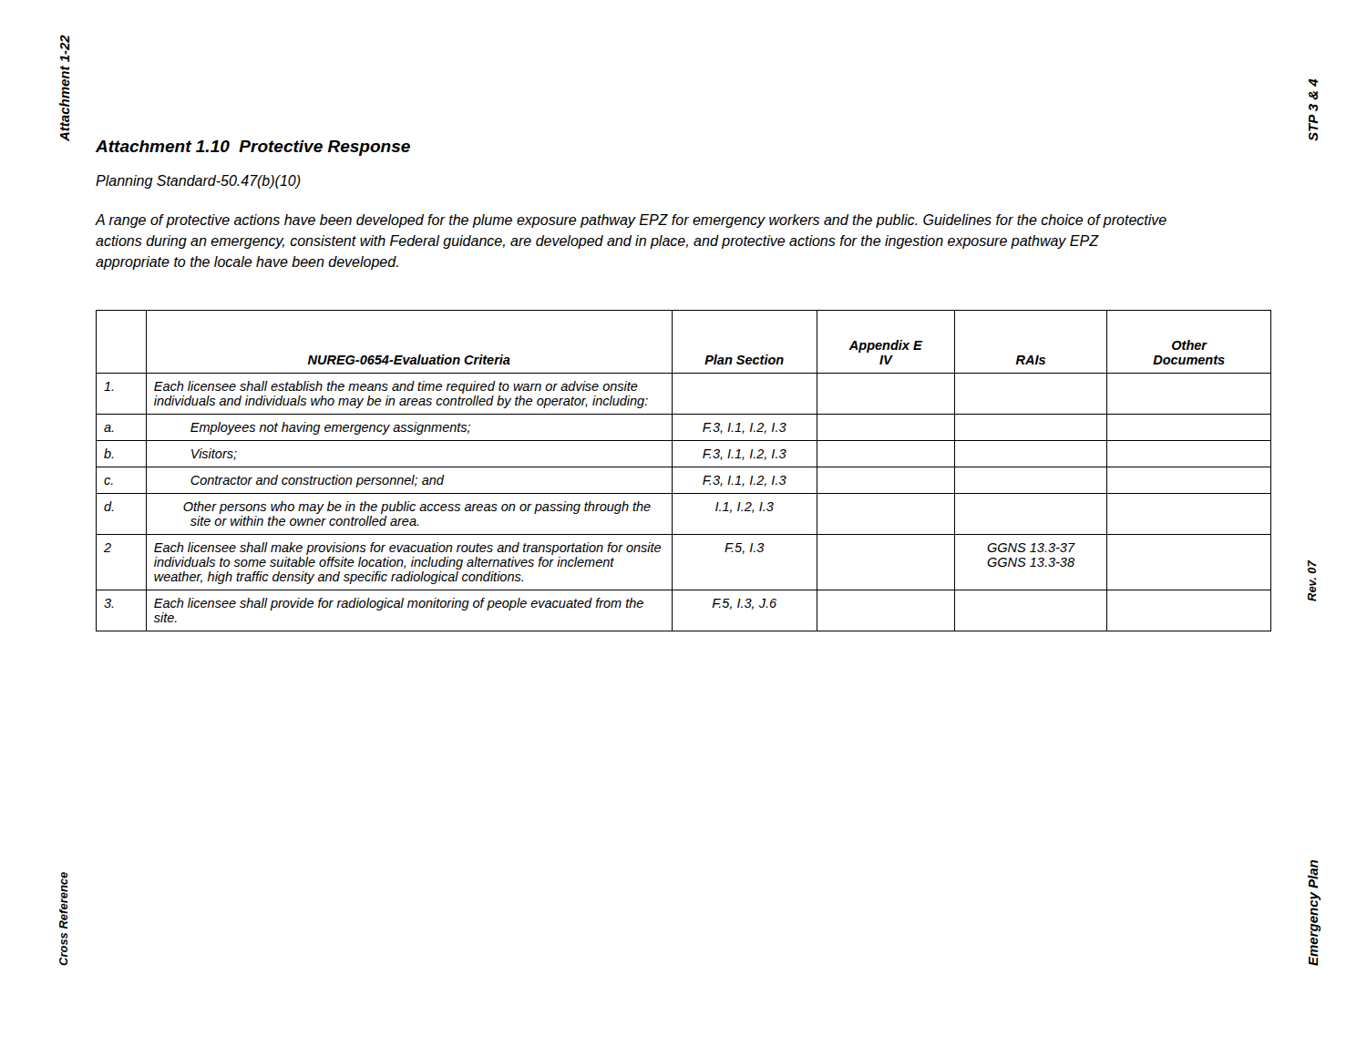Attachment 1-22
Cross Reference
STP 3 & 4
Rev. 07
Emergency Plan
Attachment 1.10 Protective Response
Planning Standard-50.47(b)(10)
A range of protective actions have been developed for the plume exposure pathway EPZ for emergency workers and the public. Guidelines for the choice of protective actions during an emergency, consistent with Federal guidance, are developed and in place, and protective actions for the ingestion exposure pathway EPZ appropriate to the locale have been developed.
| | NUREG-0654-Evaluation Criteria | Plan Section | Appendix E IV | RAIs | Other Documents |
| --- | --- | --- | --- | --- | --- |
| 1. | Each licensee shall establish the means and time required to warn or advise onsite individuals and individuals who may be in areas controlled by the operator, including: | | | | |
| a. | Employees not having emergency assignments; | F.3, I.1, I.2, I.3 | | | |
| b. | Visitors; | F.3, I.1, I.2, I.3 | | | |
| c. | Contractor and construction personnel; and | F.3, I.1, I.2, I.3 | | | |
| d. | Other persons who may be in the public access areas on or passing through the site or within the owner controlled area. | I.1, I.2, I.3 | | | |
| 2 | Each licensee shall make provisions for evacuation routes and transportation for onsite individuals to some suitable offsite location, including alternatives for inclement weather, high traffic density and specific radiological conditions. | F.5, I.3 | | GGNS 13.3-37 GGNS 13.3-38 | |
| 3. | Each licensee shall provide for radiological monitoring of people evacuated from the site. | F.5, I.3, J.6 | | | |